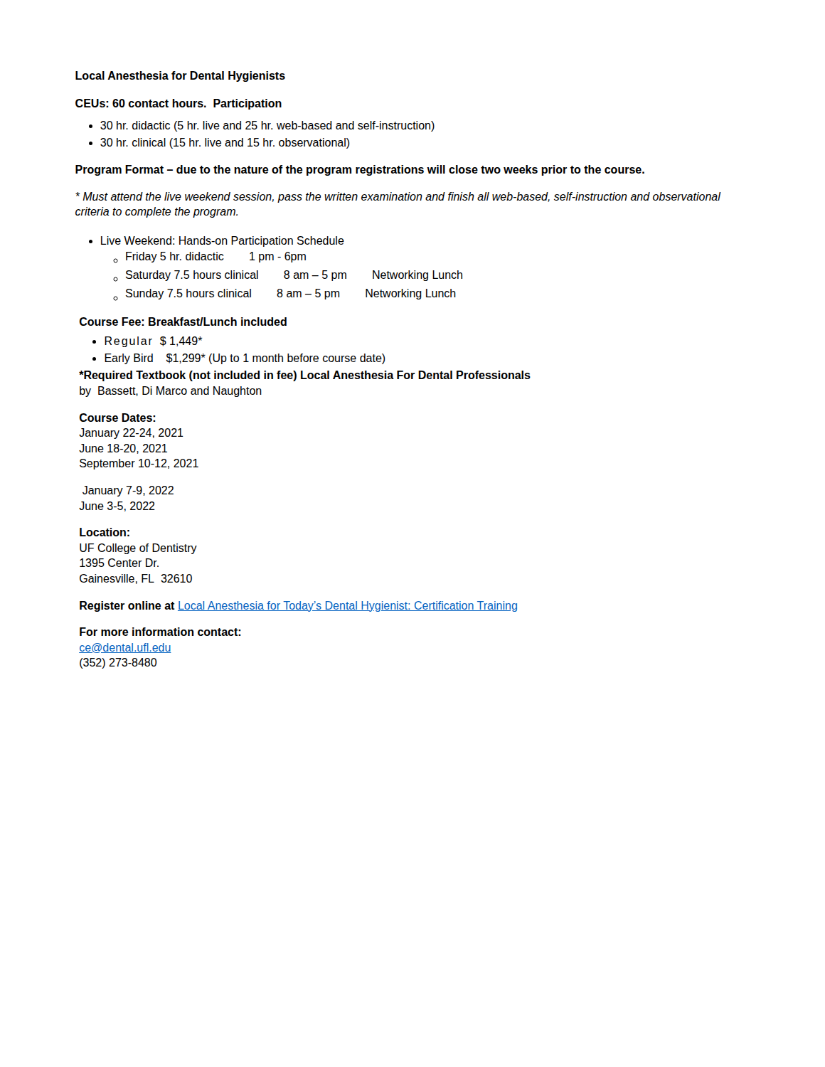Local Anesthesia for Dental Hygienists
CEUs: 60 contact hours. Participation
30 hr. didactic (5 hr. live and 25 hr. web-based and self-instruction)
30 hr. clinical (15 hr. live and 15 hr. observational)
Program Format – due to the nature of the program registrations will close two weeks prior to the course.
* Must attend the live weekend session, pass the written examination and finish all web-based, self-instruction and observational criteria to complete the program.
Live Weekend: Hands-on Participation Schedule
| Friday 5 hr. didactic | 1 pm - 6pm | |
| Saturday 7.5 hours clinical | 8 am – 5 pm | Networking Lunch |
| Sunday 7.5 hours clinical | 8 am – 5 pm | Networking Lunch |
Course Fee: Breakfast/Lunch included
Regular $ 1,449*
Early Bird $1,299* (Up to 1 month before course date)
*Required Textbook (not included in fee) Local Anesthesia For Dental Professionals
by Bassett, Di Marco and Naughton
Course Dates:
January 22-24, 2021
June 18-20, 2021
September 10-12, 2021
January 7-9, 2022
June 3-5, 2022
Location:
UF College of Dentistry
1395 Center Dr.
Gainesville, FL 32610
Register online at Local Anesthesia for Today’s Dental Hygienist: Certification Training
For more information contact:
ce@dental.ufl.edu
(352) 273-8480